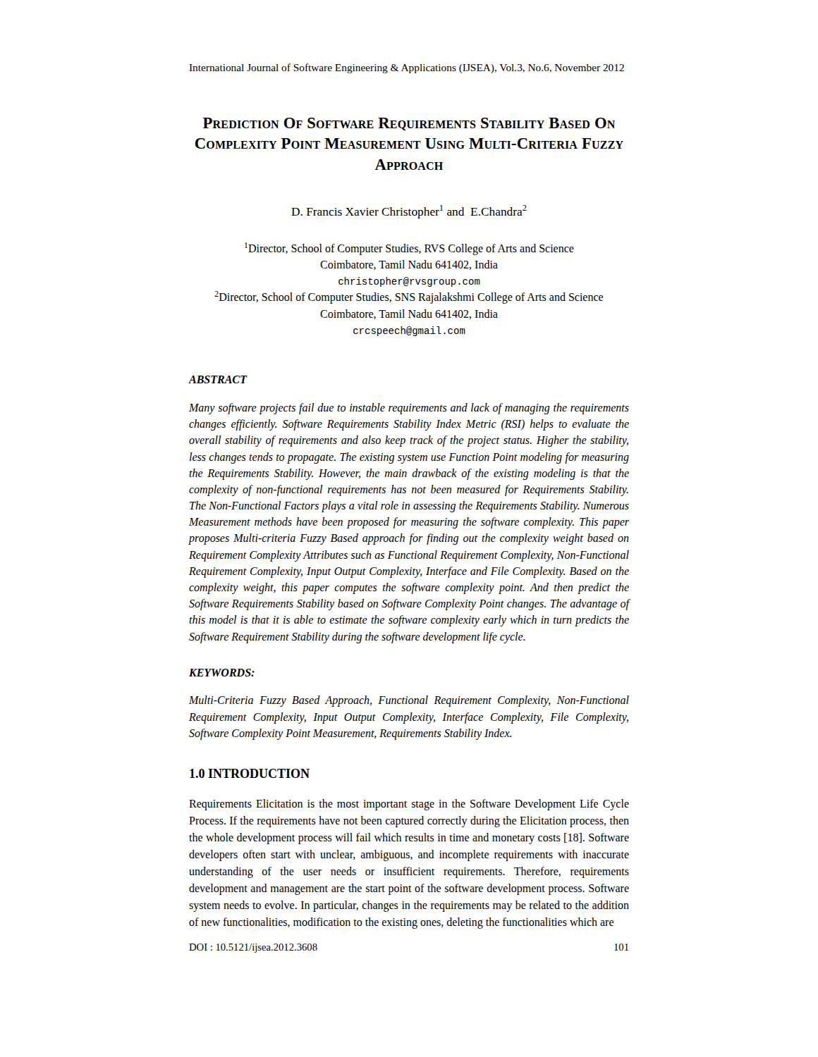International Journal of Software Engineering & Applications (IJSEA), Vol.3, No.6, November 2012
Prediction Of Software Requirements Stability Based On Complexity Point Measurement Using Multi-Criteria Fuzzy Approach
D. Francis Xavier Christopher1 and E.Chandra2
1Director, School of Computer Studies, RVS College of Arts and Science
Coimbatore, Tamil Nadu 641402, India
christopher@rvsgroup.com
2Director, School of Computer Studies, SNS Rajalakshmi College of Arts and Science
Coimbatore, Tamil Nadu 641402, India
crcspeech@gmail.com
ABSTRACT
Many software projects fail due to instable requirements and lack of managing the requirements changes efficiently. Software Requirements Stability Index Metric (RSI) helps to evaluate the overall stability of requirements and also keep track of the project status. Higher the stability, less changes tends to propagate. The existing system use Function Point modeling for measuring the Requirements Stability. However, the main drawback of the existing modeling is that the complexity of non-functional requirements has not been measured for Requirements Stability. The Non-Functional Factors plays a vital role in assessing the Requirements Stability. Numerous Measurement methods have been proposed for measuring the software complexity. This paper proposes Multi-criteria Fuzzy Based approach for finding out the complexity weight based on Requirement Complexity Attributes such as Functional Requirement Complexity, Non-Functional Requirement Complexity, Input Output Complexity, Interface and File Complexity. Based on the complexity weight, this paper computes the software complexity point. And then predict the Software Requirements Stability based on Software Complexity Point changes. The advantage of this model is that it is able to estimate the software complexity early which in turn predicts the Software Requirement Stability during the software development life cycle.
KEYWORDS:
Multi-Criteria Fuzzy Based Approach, Functional Requirement Complexity, Non-Functional Requirement Complexity, Input Output Complexity, Interface Complexity, File Complexity, Software Complexity Point Measurement, Requirements Stability Index.
1.0 INTRODUCTION
Requirements Elicitation is the most important stage in the Software Development Life Cycle Process. If the requirements have not been captured correctly during the Elicitation process, then the whole development process will fail which results in time and monetary costs [18]. Software developers often start with unclear, ambiguous, and incomplete requirements with inaccurate understanding of the user needs or insufficient requirements. Therefore, requirements development and management are the start point of the software development process. Software system needs to evolve. In particular, changes in the requirements may be related to the addition of new functionalities, modification to the existing ones, deleting the functionalities which are
DOI : 10.5121/ijsea.2012.3608 101